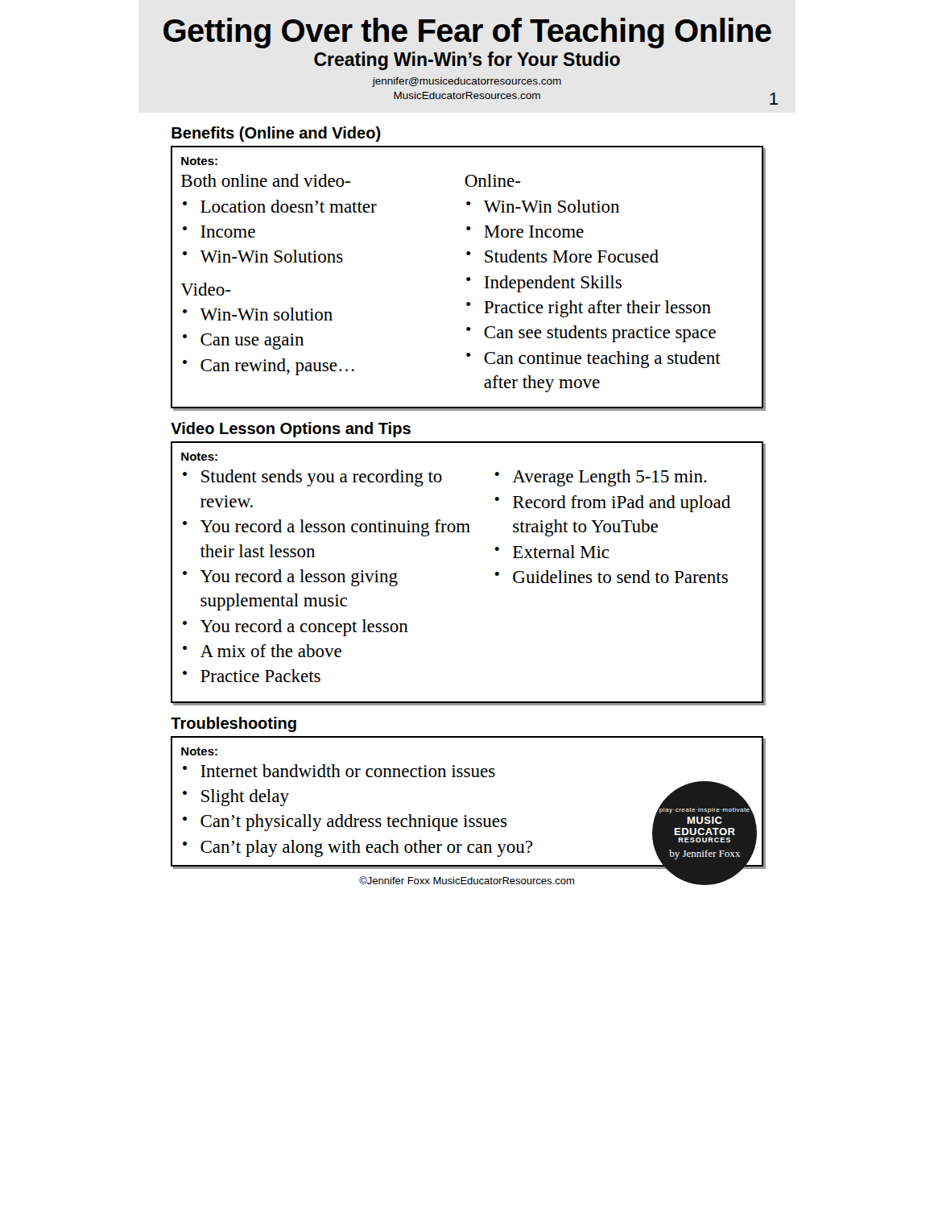Getting Over the Fear of Teaching Online
Creating Win-Win’s for Your Studio
jennifer@musiceducatorresources.com
MusicEducatorResources.com
1
Benefits (Online and Video)
Notes:
Both online and video-
Location doesn’t matter
Income
Win-Win Solutions
Video-
Win-Win solution
Can use again
Can rewind, pause…
Online-
Win-Win Solution
More Income
Students More Focused
Independent Skills
Practice right after their lesson
Can see students practice space
Can continue teaching a student after they move
Video Lesson Options and Tips
Notes:
Student sends you a recording to review.
You record a lesson continuing from their last lesson
You record a lesson giving supplemental music
You record a concept lesson
A mix of the above
Practice Packets
Average Length 5-15 min.
Record from iPad and upload straight to YouTube
External Mic
Guidelines to send to Parents
Troubleshooting
Notes:
Internet bandwidth or connection issues
Slight delay
Can’t physically address technique issues
Can’t play along with each other or can you?
play·create·inspire·motivate
MUSIC EDUCATOR RESOURCES
by Jennifer Foxx
©Jennifer Foxx MusicEducatorResources.com